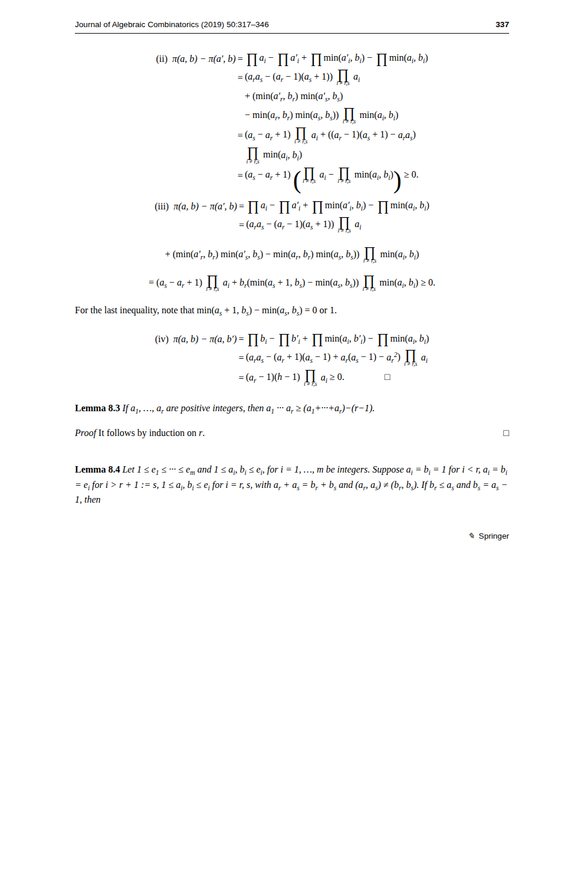Journal of Algebraic Combinatorics (2019) 50:317–346 337
| (ii) π(a, b) − π(a′, b) | = | ∏ a i − ∏ a′ i + ∏ min ( a′ i , b i ) − ∏ min ( a i , b i ) |
| | = | ( a r a s − ( a r − 1)( a s + 1)) ∏ i ≠ r,s a i |
| | | + ( min ( a′ r , b r ) min ( a′ s , b s ) |
| | | − min ( a r , b r ) min ( a s , b s )) ∏ i ≠ r,s min ( a i , b i ) |
| | = | ( a s − a r + 1) ∏ i ≠ r,s a i + (( a r − 1)( a s + 1) − a r a s ) |
| | | ∏ i ≠ r,s min ( a i , b i ) |
| | = | ( a s − a r + 1) ( ∏ i ≠ r,s a i − ∏ i ≠ r,s min ( a i , b i ) ) ≥ 0. |
| (iii) π(a, b) − π(a′, b) | = | ∏ a i − ∏ a′ i + ∏ min ( a′ i , b i ) − ∏ min ( a i , b i ) |
| | = | ( a r a s − ( a r − 1)( a s + 1)) ∏ i ≠ r,s a i |
+ (min(a′r, br) min(a′s, bs) − min(ar, br) min(as, bs)) ∏i ≠ r,s min(ai, bi)
= (as − ar + 1) ∏i ≠ r,s ai + br(min(as + 1, bs) − min(as, bs)) ∏i ≠ r,s min(ai, bi) ≥ 0.
For the last inequality, note that min(as + 1, bs) − min(as, bs) = 0 or 1.
| (iv) π(a, b) − π(a, b′) | = | ∏ b i − ∏ b′ i + ∏ min ( a i , b′ i ) − ∏ min ( a i , b i ) |
| | = | ( a r a s − ( a r + 1)( a s − 1) + a r ( a s − 1) − a r 2 ) ∏ i ≠ r,s a i |
| | = | ( a r − 1)( h − 1) ∏ i ≠ r,s a i ≥ 0. □ |
Lemma 8.3 If a1, …, ar are positive integers, then a1 ··· ar ≥ (a1+···+ar)−(r−1).
Proof It follows by induction on r. □
Lemma 8.4 Let 1 ≤ e1 ≤ ··· ≤ em and 1 ≤ ai, bi ≤ ei, for i = 1, …, m be integers. Suppose ai = bi = 1 for i < r, ai = bi = ei for i > r + 1 := s, 1 ≤ ai, bi ≤ ei for i = r, s, with ar + as = br + bs and (ar, as) ≠ (br, bs). If br ≤ as and bs = as − 1, then
✎ Springer